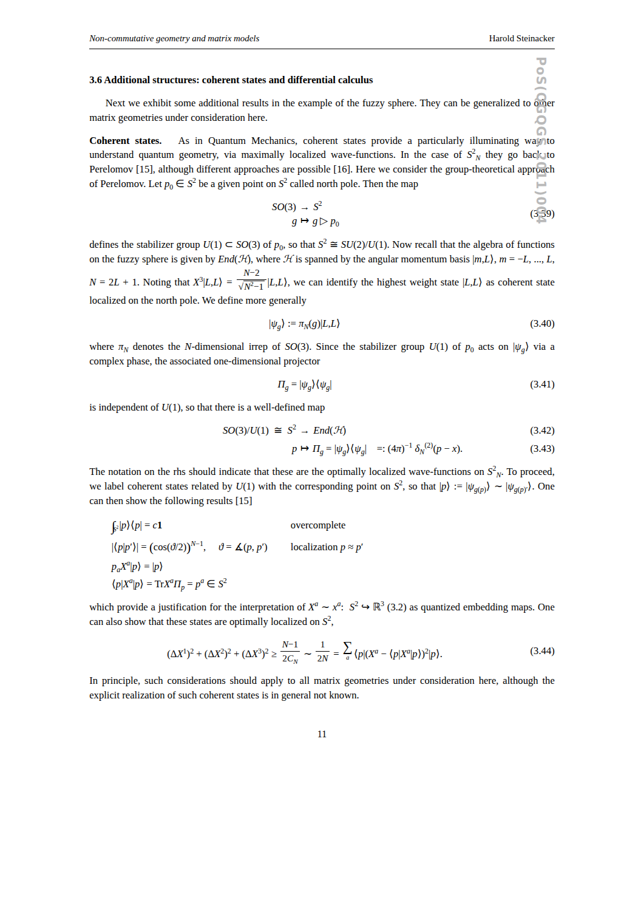Non-commutative geometry and matrix models Harold Steinacker
PoS(QGQGS 2011)004
3.6 Additional structures: coherent states and differential calculus
Next we exhibit some additional results in the example of the fuzzy sphere. They can be generalized to other matrix geometries under consideration here.
Coherent states. As in Quantum Mechanics, coherent states provide a particularly illuminating way to understand quantum geometry, via maximally localized wave-functions. In the case of S2N they go back to Perelomov [15], although different approaches are possible [16]. Here we consider the group-theoretical approach of Perelomov. Let p0 ∈ S2 be a given point on S2 called north pole. Then the map
SO(3) → S2
g ↦ g ▷ p0
(3.39)
defines the stabilizer group U(1) ⊂ SO(3) of p0, so that S2 ≅ SU(2)/U(1). Now recall that the algebra of functions on the fuzzy sphere is given by End(ℋ), where ℋ is spanned by the angular momentum basis |m,L⟩, m = −L, ..., L, N = 2L + 1. Noting that X3|L,L⟩ = N−2√N2−1|L,L⟩, we can identify the highest weight state |L,L⟩ as coherent state localized on the north pole. We define more generally
|ψg⟩ := πN(g)|L,L⟩
(3.40)
where πN denotes the N-dimensional irrep of SO(3). Since the stabilizer group U(1) of p0 acts on |ψg⟩ via a complex phase, the associated one-dimensional projector
Πg = |ψg⟩⟨ψg|
(3.41)
is independent of U(1), so that there is a well-defined map
SO(3)/U(1) ≅ S2 → End(ℋ)
(3.42)
p ↦ Πg = |ψg⟩⟨ψg| =: (4π)−1 δN(2)(p − x).
(3.43)
The notation on the rhs should indicate that these are the optimally localized wave-functions on S2N. To proceed, we label coherent states related by U(1) with the corresponding point on S2, so that |p⟩ := |ψg(p)⟩ ∼ |ψg(p)′⟩. One can then show the following results [15]
∫S2|p⟩⟨p| = c 1 overcomplete
|⟨p|p′⟩| = (cos(ϑ/2))N−1, ϑ = ∡(p, p′) localization p ≈ p′
paXa|p⟩ = |p⟩
⟨p|Xa|p⟩ = TrXaΠp = pa ∈ S2
which provide a justification for the interpretation of Xa ∼ xa: S2 ↪ ℝ3 (3.2) as quantized embedding maps. One can also show that these states are optimally localized on S2,
(ΔX1)2 + (ΔX2)2 + (ΔX3)2 ≥ N−12CN ∼ 12N = ∑a⟨p|(Xa − ⟨p|Xa|p⟩)2|p⟩.
(3.44)
In principle, such considerations should apply to all matrix geometries under consideration here, although the explicit realization of such coherent states is in general not known.
11